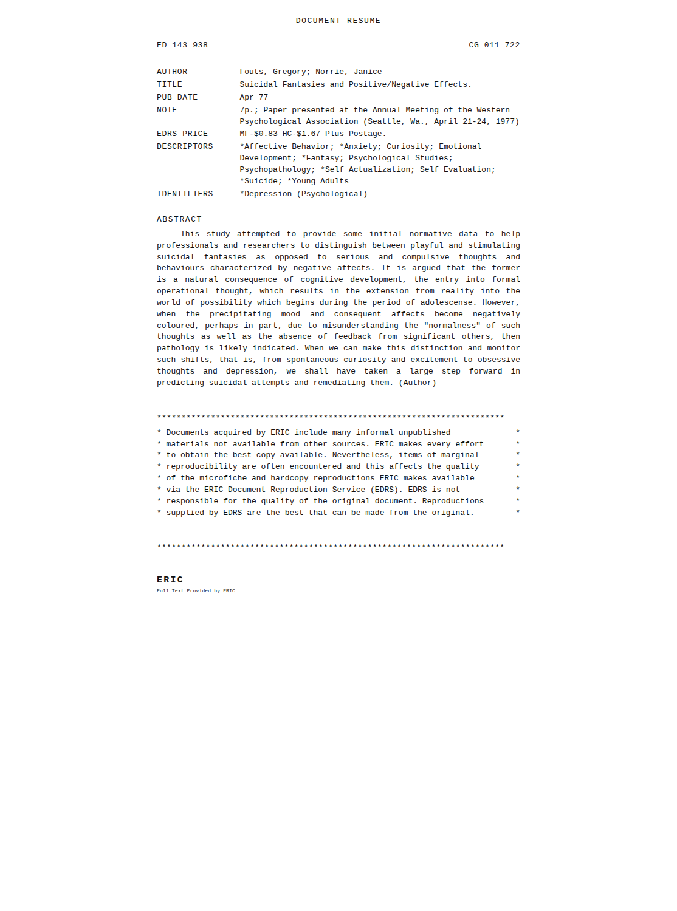DOCUMENT RESUME
ED 143 938 CG 011 722
AUTHOR
Fouts, Gregory; Norrie, Janice
TITLE
Suicidal Fantasies and Positive/Negative Effects.
PUB DATE
Apr 77
NOTE
7p.; Paper presented at the Annual Meeting of the Western Psychological Association (Seattle, Wa., April 21-24, 1977)
EDRS PRICE
MF-$0.83 HC-$1.67 Plus Postage.
DESCRIPTORS
*Affective Behavior; *Anxiety; Curiosity; Emotional Development; *Fantasy; Psychological Studies; Psychopathology; *Self Actualization; Self Evaluation; *Suicide; *Young Adults
IDENTIFIERS
*Depression (Psychological)
ABSTRACT
This study attempted to provide some initial normative data to help professionals and researchers to distinguish between playful and stimulating suicidal fantasies as opposed to serious and compulsive thoughts and behaviours characterized by negative affects. It is argued that the former is a natural consequence of cognitive development, the entry into formal operational thought, which results in the extension from reality into the world of possibility which begins during the period of adolescense. However, when the precipitating mood and consequent affects become negatively coloured, perhaps in part, due to misunderstanding the "normalness" of such thoughts as well as the absence of feedback from significant others, then pathology is likely indicated. When we can make this distinction and monitor such shifts, that is, from spontaneous curiosity and excitement to obsessive thoughts and depression, we shall have taken a large step forward in predicting suicidal attempts and remediating them. (Author)
***********************************************************************
*Documents acquired by ERIC include many informal unpublished*
*materials not available from other sources. ERIC makes every effort*
*to obtain the best copy available. Nevertheless, items of marginal*
*reproducibility are often encountered and this affects the quality*
*of the microfiche and hardcopy reproductions ERIC makes available*
*via the ERIC Document Reproduction Service (EDRS). EDRS is not*
*responsible for the quality of the original document. Reproductions*
*supplied by EDRS are the best that can be made from the original.*
***********************************************************************
ERIC Full Text Provided by ERIC